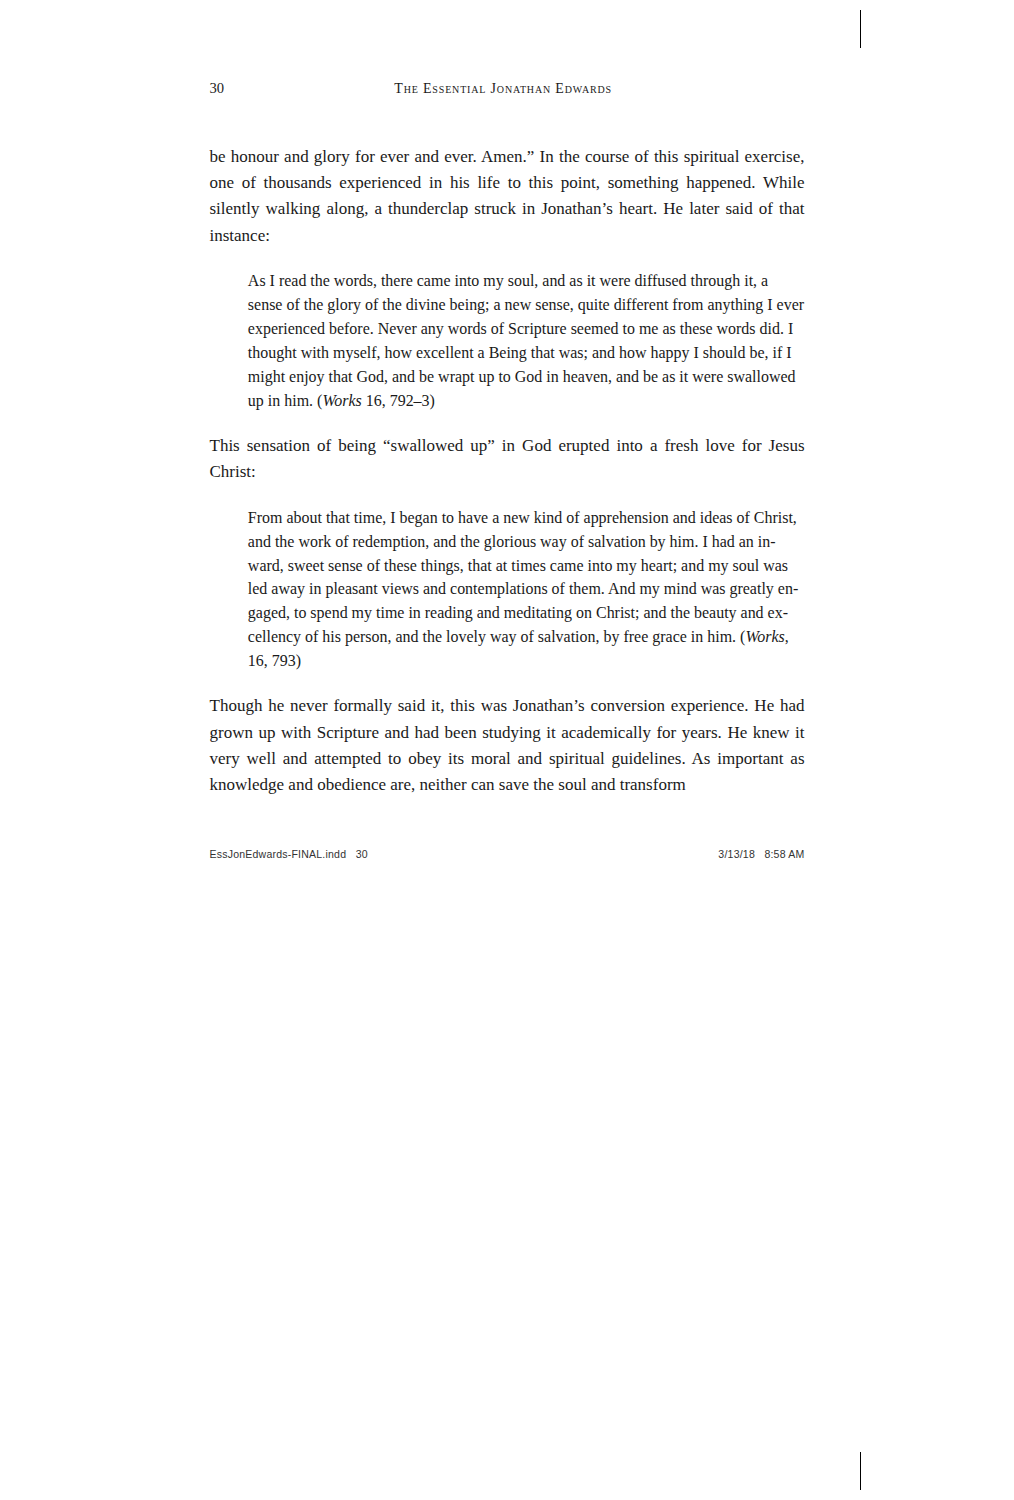30 The Essential Jonathan Edwards
be honour and glory for ever and ever. Amen.” In the course of this spiritual exercise, one of thousands experienced in his life to this point, something happened. While silently walking along, a thunderclap struck in Jonathan’s heart. He later said of that instance:
As I read the words, there came into my soul, and as it were diffused through it, a sense of the glory of the divine being; a new sense, quite different from anything I ever experienced before. Never any words of Scripture seemed to me as these words did. I thought with myself, how excellent a Being that was; and how happy I should be, if I might enjoy that God, and be wrapt up to God in heaven, and be as it were swallowed up in him. (Works 16, 792–3)
This sensation of being “swallowed up” in God erupted into a fresh love for Jesus Christ:
From about that time, I began to have a new kind of apprehension and ideas of Christ, and the work of redemption, and the glorious way of salvation by him. I had an inward, sweet sense of these things, that at times came into my heart; and my soul was led away in pleasant views and contemplations of them. And my mind was greatly engaged, to spend my time in reading and meditating on Christ; and the beauty and excellency of his person, and the lovely way of salvation, by free grace in him. (Works, 16, 793)
Though he never formally said it, this was Jonathan’s conversion experience. He had grown up with Scripture and had been studying it academically for years. He knew it very well and attempted to obey its moral and spiritual guidelines. As important as knowledge and obedience are, neither can save the soul and transform
EssJonEdwards-FINAL.indd 30 3/13/18 8:58 AM